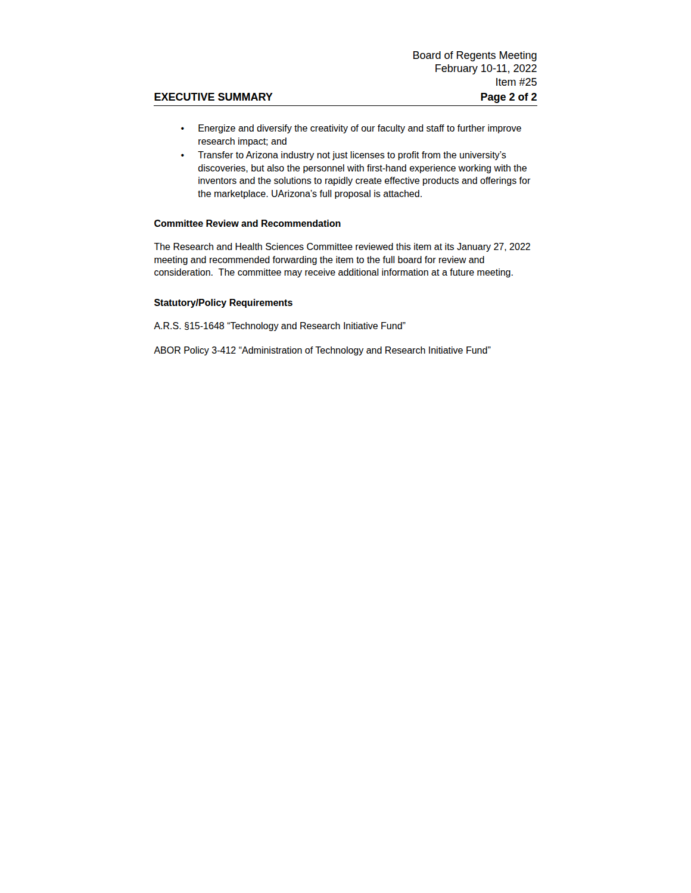Board of Regents Meeting
February 10-11, 2022
Item #25
EXECUTIVE SUMMARY
Page 2 of 2
Energize and diversify the creativity of our faculty and staff to further improve research impact; and
Transfer to Arizona industry not just licenses to profit from the university’s discoveries, but also the personnel with first-hand experience working with the inventors and the solutions to rapidly create effective products and offerings for the marketplace. UArizona’s full proposal is attached.
Committee Review and Recommendation
The Research and Health Sciences Committee reviewed this item at its January 27, 2022 meeting and recommended forwarding the item to the full board for review and consideration. The committee may receive additional information at a future meeting.
Statutory/Policy Requirements
A.R.S. §15-1648 “Technology and Research Initiative Fund”
ABOR Policy 3-412 “Administration of Technology and Research Initiative Fund”